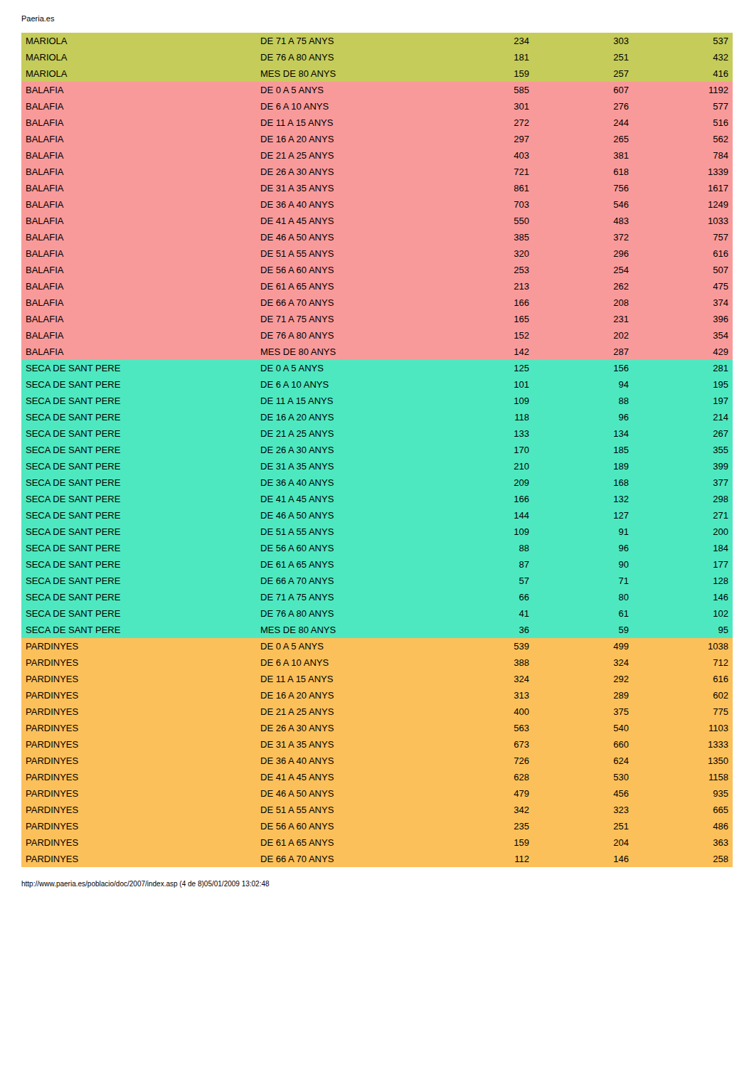Paeria.es
| MARIOLA | DE 71 A 75 ANYS | 234 | 303 | 537 |
| MARIOLA | DE 76 A 80 ANYS | 181 | 251 | 432 |
| MARIOLA | MES DE 80 ANYS | 159 | 257 | 416 |
| BALAFIA | DE 0 A 5 ANYS | 585 | 607 | 1192 |
| BALAFIA | DE 6 A 10 ANYS | 301 | 276 | 577 |
| BALAFIA | DE 11 A 15 ANYS | 272 | 244 | 516 |
| BALAFIA | DE 16 A 20 ANYS | 297 | 265 | 562 |
| BALAFIA | DE 21 A 25 ANYS | 403 | 381 | 784 |
| BALAFIA | DE 26 A 30 ANYS | 721 | 618 | 1339 |
| BALAFIA | DE 31 A 35 ANYS | 861 | 756 | 1617 |
| BALAFIA | DE 36 A 40 ANYS | 703 | 546 | 1249 |
| BALAFIA | DE 41 A 45 ANYS | 550 | 483 | 1033 |
| BALAFIA | DE 46 A 50 ANYS | 385 | 372 | 757 |
| BALAFIA | DE 51 A 55 ANYS | 320 | 296 | 616 |
| BALAFIA | DE 56 A 60 ANYS | 253 | 254 | 507 |
| BALAFIA | DE 61 A 65 ANYS | 213 | 262 | 475 |
| BALAFIA | DE 66 A 70 ANYS | 166 | 208 | 374 |
| BALAFIA | DE 71 A 75 ANYS | 165 | 231 | 396 |
| BALAFIA | DE 76 A 80 ANYS | 152 | 202 | 354 |
| BALAFIA | MES DE 80 ANYS | 142 | 287 | 429 |
| SECA DE SANT PERE | DE 0 A 5 ANYS | 125 | 156 | 281 |
| SECA DE SANT PERE | DE 6 A 10 ANYS | 101 | 94 | 195 |
| SECA DE SANT PERE | DE 11 A 15 ANYS | 109 | 88 | 197 |
| SECA DE SANT PERE | DE 16 A 20 ANYS | 118 | 96 | 214 |
| SECA DE SANT PERE | DE 21 A 25 ANYS | 133 | 134 | 267 |
| SECA DE SANT PERE | DE 26 A 30 ANYS | 170 | 185 | 355 |
| SECA DE SANT PERE | DE 31 A 35 ANYS | 210 | 189 | 399 |
| SECA DE SANT PERE | DE 36 A 40 ANYS | 209 | 168 | 377 |
| SECA DE SANT PERE | DE 41 A 45 ANYS | 166 | 132 | 298 |
| SECA DE SANT PERE | DE 46 A 50 ANYS | 144 | 127 | 271 |
| SECA DE SANT PERE | DE 51 A 55 ANYS | 109 | 91 | 200 |
| SECA DE SANT PERE | DE 56 A 60 ANYS | 88 | 96 | 184 |
| SECA DE SANT PERE | DE 61 A 65 ANYS | 87 | 90 | 177 |
| SECA DE SANT PERE | DE 66 A 70 ANYS | 57 | 71 | 128 |
| SECA DE SANT PERE | DE 71 A 75 ANYS | 66 | 80 | 146 |
| SECA DE SANT PERE | DE 76 A 80 ANYS | 41 | 61 | 102 |
| SECA DE SANT PERE | MES DE 80 ANYS | 36 | 59 | 95 |
| PARDINYES | DE 0 A 5 ANYS | 539 | 499 | 1038 |
| PARDINYES | DE 6 A 10 ANYS | 388 | 324 | 712 |
| PARDINYES | DE 11 A 15 ANYS | 324 | 292 | 616 |
| PARDINYES | DE 16 A 20 ANYS | 313 | 289 | 602 |
| PARDINYES | DE 21 A 25 ANYS | 400 | 375 | 775 |
| PARDINYES | DE 26 A 30 ANYS | 563 | 540 | 1103 |
| PARDINYES | DE 31 A 35 ANYS | 673 | 660 | 1333 |
| PARDINYES | DE 36 A 40 ANYS | 726 | 624 | 1350 |
| PARDINYES | DE 41 A 45 ANYS | 628 | 530 | 1158 |
| PARDINYES | DE 46 A 50 ANYS | 479 | 456 | 935 |
| PARDINYES | DE 51 A 55 ANYS | 342 | 323 | 665 |
| PARDINYES | DE 56 A 60 ANYS | 235 | 251 | 486 |
| PARDINYES | DE 61 A 65 ANYS | 159 | 204 | 363 |
| PARDINYES | DE 66 A 70 ANYS | 112 | 146 | 258 |
http://www.paeria.es/poblacio/doc/2007/index.asp (4 de 8)05/01/2009 13:02:48